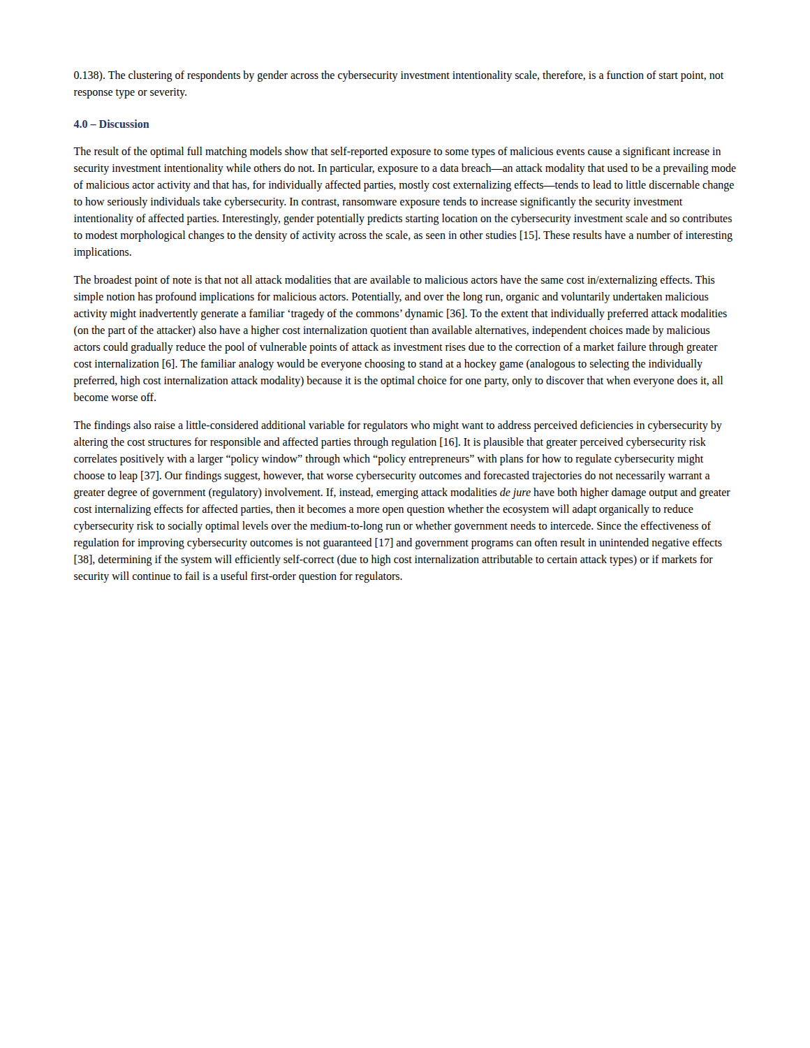0.138). The clustering of respondents by gender across the cybersecurity investment intentionality scale, therefore, is a function of start point, not response type or severity.
4.0 – Discussion
The result of the optimal full matching models show that self-reported exposure to some types of malicious events cause a significant increase in security investment intentionality while others do not. In particular, exposure to a data breach—an attack modality that used to be a prevailing mode of malicious actor activity and that has, for individually affected parties, mostly cost externalizing effects—tends to lead to little discernable change to how seriously individuals take cybersecurity. In contrast, ransomware exposure tends to increase significantly the security investment intentionality of affected parties. Interestingly, gender potentially predicts starting location on the cybersecurity investment scale and so contributes to modest morphological changes to the density of activity across the scale, as seen in other studies [15]. These results have a number of interesting implications.
The broadest point of note is that not all attack modalities that are available to malicious actors have the same cost in/externalizing effects. This simple notion has profound implications for malicious actors. Potentially, and over the long run, organic and voluntarily undertaken malicious activity might inadvertently generate a familiar ‘tragedy of the commons’ dynamic [36]. To the extent that individually preferred attack modalities (on the part of the attacker) also have a higher cost internalization quotient than available alternatives, independent choices made by malicious actors could gradually reduce the pool of vulnerable points of attack as investment rises due to the correction of a market failure through greater cost internalization [6]. The familiar analogy would be everyone choosing to stand at a hockey game (analogous to selecting the individually preferred, high cost internalization attack modality) because it is the optimal choice for one party, only to discover that when everyone does it, all become worse off.
The findings also raise a little-considered additional variable for regulators who might want to address perceived deficiencies in cybersecurity by altering the cost structures for responsible and affected parties through regulation [16]. It is plausible that greater perceived cybersecurity risk correlates positively with a larger “policy window” through which “policy entrepreneurs” with plans for how to regulate cybersecurity might choose to leap [37]. Our findings suggest, however, that worse cybersecurity outcomes and forecasted trajectories do not necessarily warrant a greater degree of government (regulatory) involvement. If, instead, emerging attack modalities de jure have both higher damage output and greater cost internalizing effects for affected parties, then it becomes a more open question whether the ecosystem will adapt organically to reduce cybersecurity risk to socially optimal levels over the medium-to-long run or whether government needs to intercede. Since the effectiveness of regulation for improving cybersecurity outcomes is not guaranteed [17] and government programs can often result in unintended negative effects [38], determining if the system will efficiently self-correct (due to high cost internalization attributable to certain attack types) or if markets for security will continue to fail is a useful first-order question for regulators.